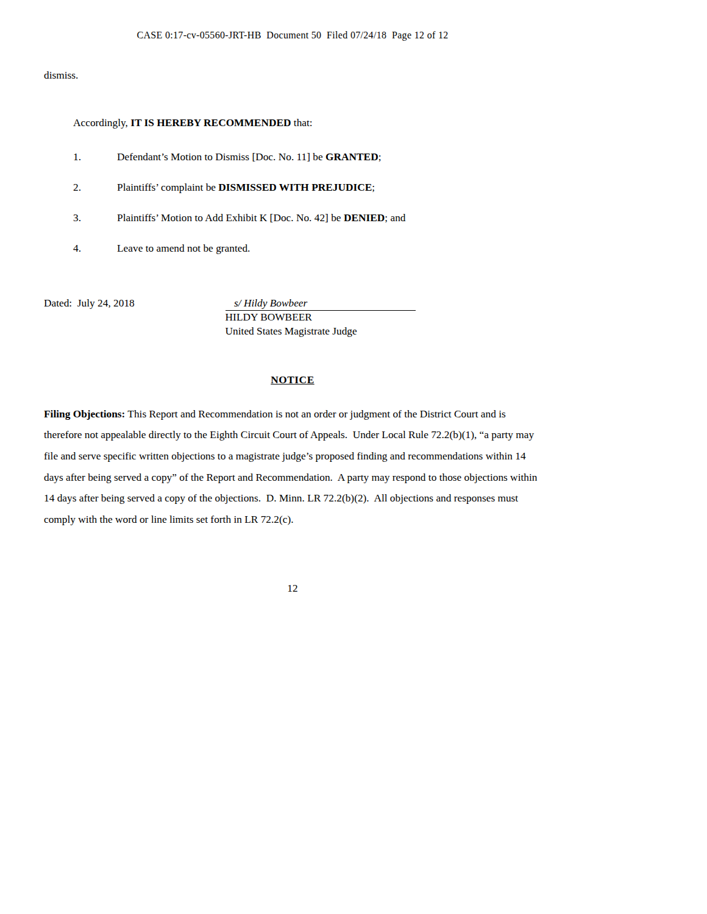CASE 0:17-cv-05560-JRT-HB Document 50 Filed 07/24/18 Page 12 of 12
dismiss.
Accordingly, IT IS HEREBY RECOMMENDED that:
Defendant’s Motion to Dismiss [Doc. No. 11] be GRANTED;
Plaintiffs’ complaint be DISMISSED WITH PREJUDICE;
Plaintiffs’ Motion to Add Exhibit K [Doc. No. 42] be DENIED; and
Leave to amend not be granted.
Dated: July 24, 2018
s/ Hildy Bowbeer
HILDY BOWBEER
United States Magistrate Judge
NOTICE
Filing Objections: This Report and Recommendation is not an order or judgment of the District Court and is therefore not appealable directly to the Eighth Circuit Court of Appeals. Under Local Rule 72.2(b)(1), “a party may file and serve specific written objections to a magistrate judge’s proposed finding and recommendations within 14 days after being served a copy” of the Report and Recommendation. A party may respond to those objections within 14 days after being served a copy of the objections. D. Minn. LR 72.2(b)(2). All objections and responses must comply with the word or line limits set forth in LR 72.2(c).
12